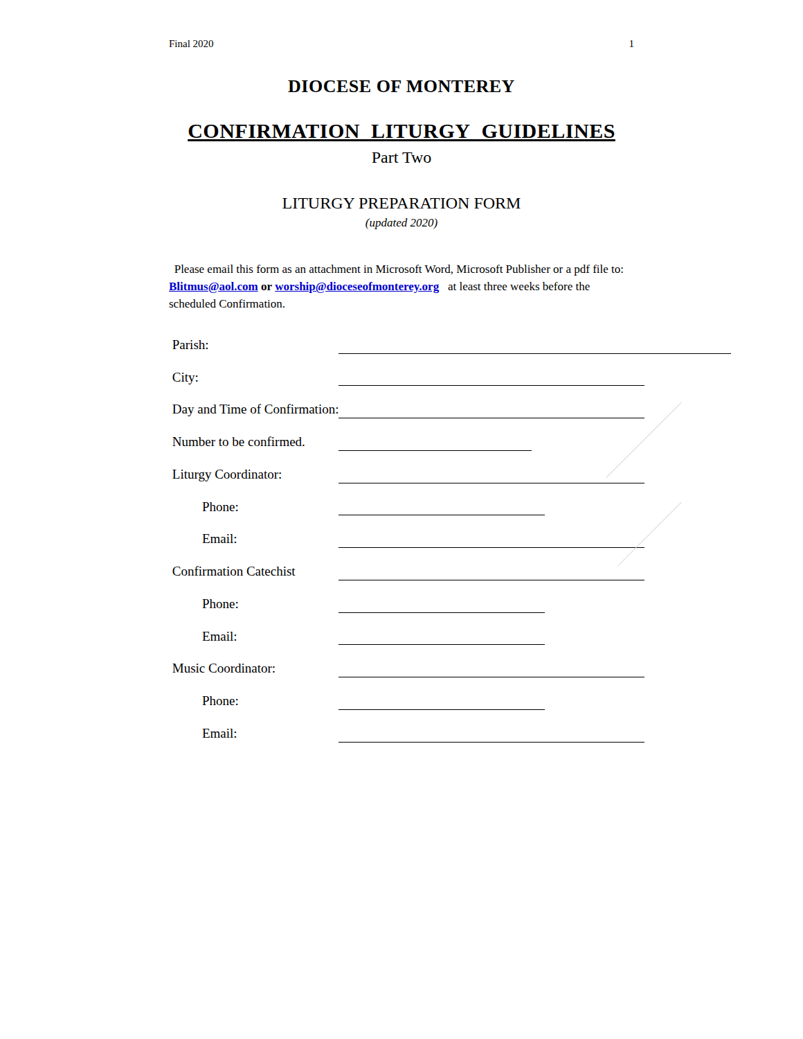Final 2020
1
DIOCESE OF MONTEREY
CONFIRMATION LITURGY GUIDELINES
Part Two
LITURGY PREPARATION FORM
(updated 2020)
Please email this form as an attachment in Microsoft Word, Microsoft Publisher or a pdf file to: Blitmus@aol.com or worship@dioceseofmonterey.org at least three weeks before the scheduled Confirmation.
| Parish: | |
| City: | |
| Day and Time of Confirmation: | |
| Number to be confirmed. | |
| Liturgy Coordinator: | |
| Phone: | |
| Email: | |
| Confirmation Catechist | |
| Phone: | |
| Email: | |
| Music Coordinator: | |
| Phone: | |
| Email: | |